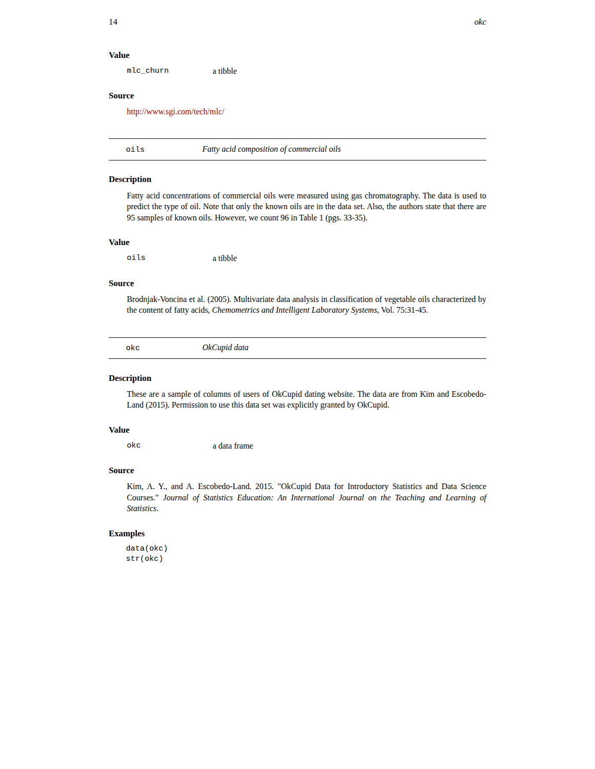14 okc
Value
mlc_churn a tibble
Source
http://www.sgi.com/tech/mlc/
oils Fatty acid composition of commercial oils
Description
Fatty acid concentrations of commercial oils were measured using gas chromatography. The data is used to predict the type of oil. Note that only the known oils are in the data set. Also, the authors state that there are 95 samples of known oils. However, we count 96 in Table 1 (pgs. 33-35).
Value
oils a tibble
Source
Brodnjak-Voncina et al. (2005). Multivariate data analysis in classification of vegetable oils characterized by the content of fatty acids, Chemometrics and Intelligent Laboratory Systems, Vol. 75:31-45.
okc OkCupid data
Description
These are a sample of columns of users of OkCupid dating website. The data are from Kim and Escobedo-Land (2015). Permission to use this data set was explicitly granted by OkCupid.
Value
okc a data frame
Source
Kim, A. Y., and A. Escobedo-Land. 2015. "OkCupid Data for Introductory Statistics and Data Science Courses." Journal of Statistics Education: An International Journal on the Teaching and Learning of Statistics.
Examples
data(okc)
str(okc)